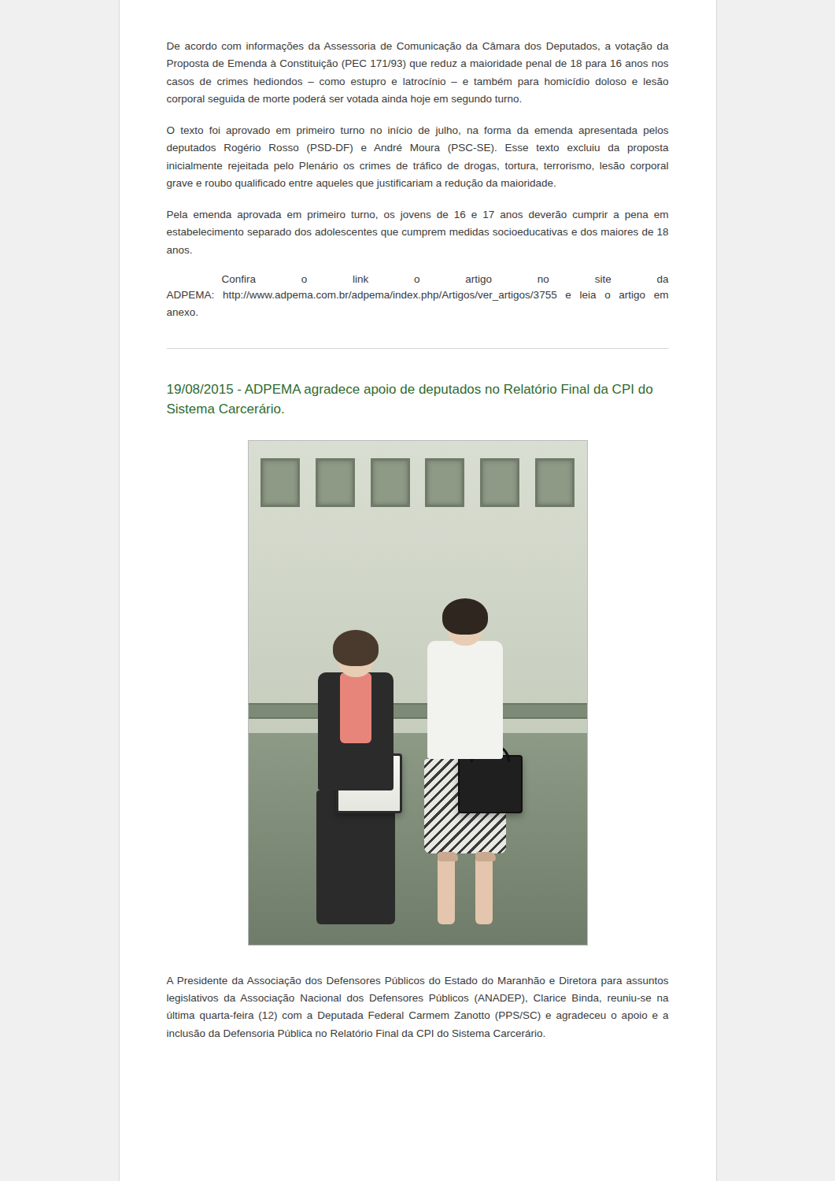De acordo com informações da Assessoria de Comunicação da Câmara dos Deputados, a votação da Proposta de Emenda à Constituição (PEC 171/93) que reduz a maioridade penal de 18 para 16 anos nos casos de crimes hediondos – como estupro e latrocínio – e também para homicídio doloso e lesão corporal seguida de morte poderá ser votada ainda hoje em segundo turno.
O texto foi aprovado em primeiro turno no início de julho, na forma da emenda apresentada pelos deputados Rogério Rosso (PSD-DF) e André Moura (PSC-SE). Esse texto excluiu da proposta inicialmente rejeitada pelo Plenário os crimes de tráfico de drogas, tortura, terrorismo, lesão corporal grave e roubo qualificado entre aqueles que justificariam a redução da maioridade.
Pela emenda aprovada em primeiro turno, os jovens de 16 e 17 anos deverão cumprir a pena em estabelecimento separado dos adolescentes que cumprem medidas socioeducativas e dos maiores de 18 anos.
Confira o link o artigo no site da
ADPEMA: http://www.adpema.com.br/adpema/index.php/Artigos/ver_artigos/3755 e leia o artigo em anexo.
19/08/2015 - ADPEMA agradece apoio de deputados no Relatório Final da CPI do Sistema Carcerário.
A Presidente da Associação dos Defensores Públicos do Estado do Maranhão e Diretora para assuntos legislativos da Associação Nacional dos Defensores Públicos (ANADEP), Clarice Binda, reuniu-se na última quarta-feira (12) com a Deputada Federal Carmem Zanotto (PPS/SC) e agradeceu o apoio e a inclusão da Defensoria Pública no Relatório Final da CPI do Sistema Carcerário.